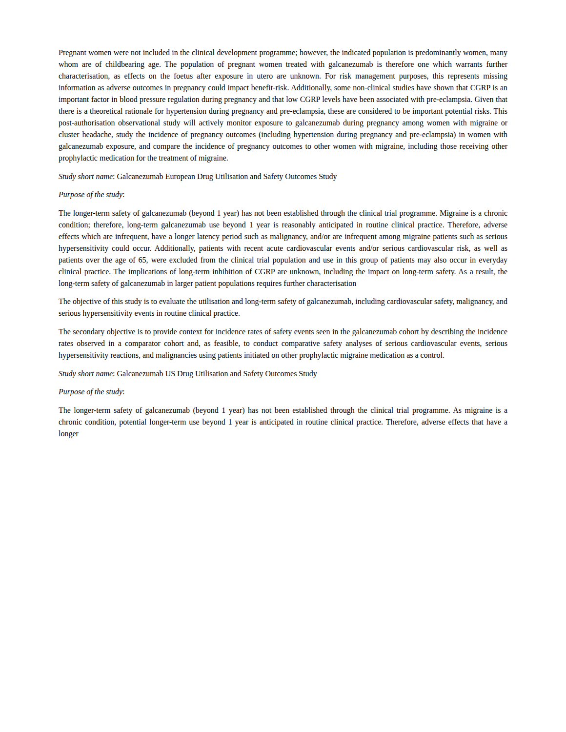Pregnant women were not included in the clinical development programme; however, the indicated population is predominantly women, many whom are of childbearing age. The population of pregnant women treated with galcanezumab is therefore one which warrants further characterisation, as effects on the foetus after exposure in utero are unknown. For risk management purposes, this represents missing information as adverse outcomes in pregnancy could impact benefit-risk. Additionally, some non-clinical studies have shown that CGRP is an important factor in blood pressure regulation during pregnancy and that low CGRP levels have been associated with pre-eclampsia. Given that there is a theoretical rationale for hypertension during pregnancy and pre-eclampsia, these are considered to be important potential risks. This post-authorisation observational study will actively monitor exposure to galcanezumab during pregnancy among women with migraine or cluster headache, study the incidence of pregnancy outcomes (including hypertension during pregnancy and pre-eclampsia) in women with galcanezumab exposure, and compare the incidence of pregnancy outcomes to other women with migraine, including those receiving other prophylactic medication for the treatment of migraine.
Study short name: Galcanezumab European Drug Utilisation and Safety Outcomes Study
Purpose of the study:
The longer-term safety of galcanezumab (beyond 1 year) has not been established through the clinical trial programme. Migraine is a chronic condition; therefore, long-term galcanezumab use beyond 1 year is reasonably anticipated in routine clinical practice. Therefore, adverse effects which are infrequent, have a longer latency period such as malignancy, and/or are infrequent among migraine patients such as serious hypersensitivity could occur. Additionally, patients with recent acute cardiovascular events and/or serious cardiovascular risk, as well as patients over the age of 65, were excluded from the clinical trial population and use in this group of patients may also occur in everyday clinical practice. The implications of long-term inhibition of CGRP are unknown, including the impact on long-term safety. As a result, the long-term safety of galcanezumab in larger patient populations requires further characterisation
The objective of this study is to evaluate the utilisation and long-term safety of galcanezumab, including cardiovascular safety, malignancy, and serious hypersensitivity events in routine clinical practice.
The secondary objective is to provide context for incidence rates of safety events seen in the galcanezumab cohort by describing the incidence rates observed in a comparator cohort and, as feasible, to conduct comparative safety analyses of serious cardiovascular events, serious hypersensitivity reactions, and malignancies using patients initiated on other prophylactic migraine medication as a control.
Study short name: Galcanezumab US Drug Utilisation and Safety Outcomes Study
Purpose of the study:
The longer-term safety of galcanezumab (beyond 1 year) has not been established through the clinical trial programme. As migraine is a chronic condition, potential longer-term use beyond 1 year is anticipated in routine clinical practice. Therefore, adverse effects that have a longer